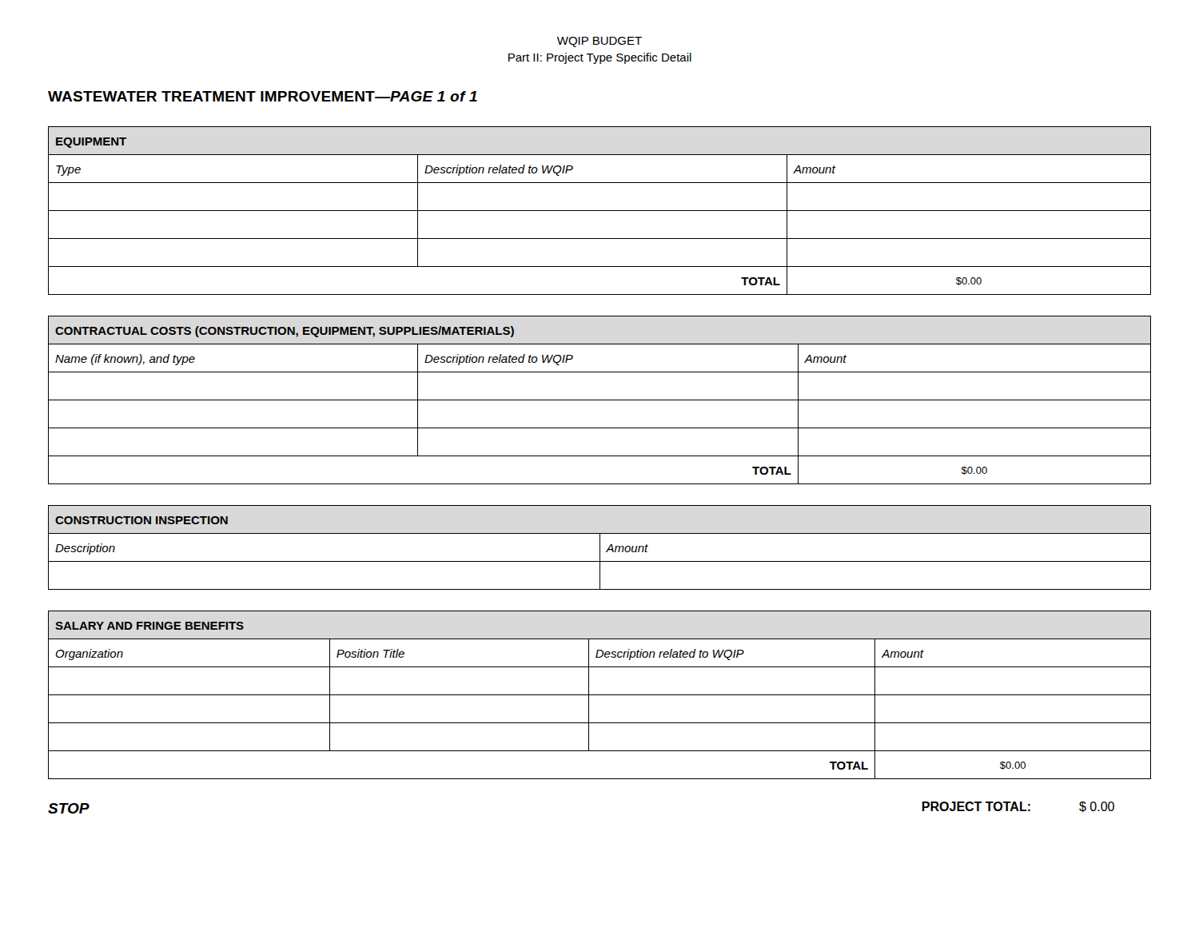WQIP BUDGET
Part II: Project Type Specific Detail
WASTEWATER TREATMENT IMPROVEMENT—PAGE 1 of 1
| EQUIPMENT |
| Type | Description related to WQIP | Amount |
| TOTAL | $0.00 |
| CONTRACTUAL COSTS (CONSTRUCTION, EQUIPMENT, SUPPLIES/MATERIALS) |
| Name (if known), and type | Description related to WQIP | Amount |
| TOTAL | $0.00 |
| CONSTRUCTION INSPECTION |
| Description | Amount |
| SALARY AND FRINGE BENEFITS |
| Organization | Position Title | Description related to WQIP | Amount |
| TOTAL | $0.00 |
STOP
PROJECT TOTAL: $ 0.00